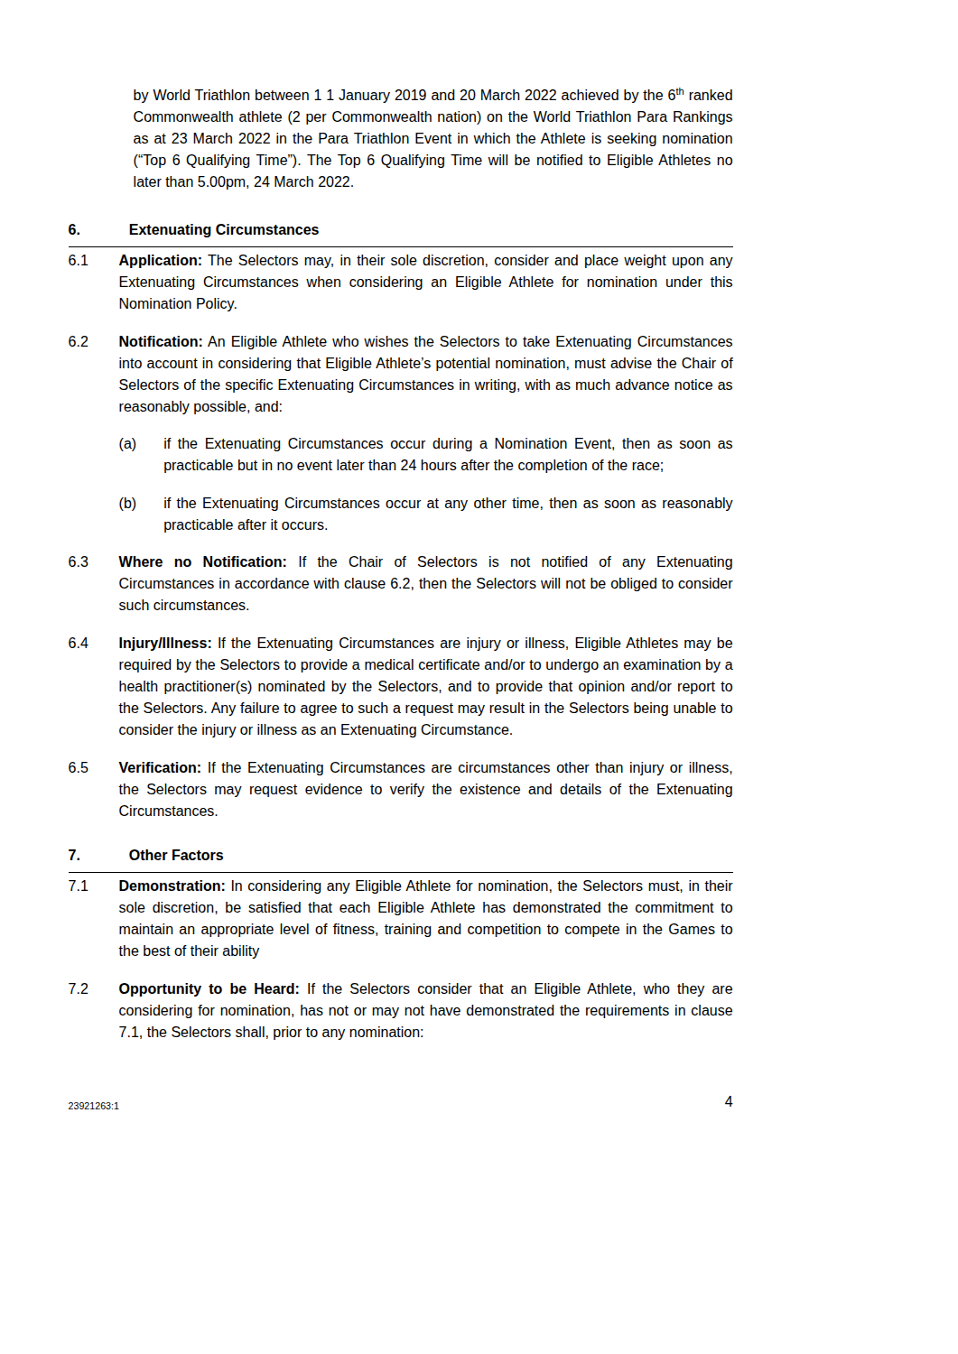by World Triathlon between 1 1 January 2019 and 20 March 2022 achieved by the 6th ranked Commonwealth athlete (2 per Commonwealth nation) on the World Triathlon Para Rankings as at 23 March 2022 in the Para Triathlon Event in which the Athlete is seeking nomination (“Top 6 Qualifying Time”). The Top 6 Qualifying Time will be notified to Eligible Athletes no later than 5.00pm, 24 March 2022.
6. Extenuating Circumstances
6.1
Application: The Selectors may, in their sole discretion, consider and place weight upon any Extenuating Circumstances when considering an Eligible Athlete for nomination under this Nomination Policy.
6.2
Notification: An Eligible Athlete who wishes the Selectors to take Extenuating Circumstances into account in considering that Eligible Athlete’s potential nomination, must advise the Chair of Selectors of the specific Extenuating Circumstances in writing, with as much advance notice as reasonably possible, and:
(a)
if the Extenuating Circumstances occur during a Nomination Event, then as soon as practicable but in no event later than 24 hours after the completion of the race;
(b)
if the Extenuating Circumstances occur at any other time, then as soon as reasonably practicable after it occurs.
6.3
Where no Notification: If the Chair of Selectors is not notified of any Extenuating Circumstances in accordance with clause 6.2, then the Selectors will not be obliged to consider such circumstances.
6.4
Injury/Illness: If the Extenuating Circumstances are injury or illness, Eligible Athletes may be required by the Selectors to provide a medical certificate and/or to undergo an examination by a health practitioner(s) nominated by the Selectors, and to provide that opinion and/or report to the Selectors. Any failure to agree to such a request may result in the Selectors being unable to consider the injury or illness as an Extenuating Circumstance.
6.5
Verification: If the Extenuating Circumstances are circumstances other than injury or illness, the Selectors may request evidence to verify the existence and details of the Extenuating Circumstances.
7. Other Factors
7.1
Demonstration: In considering any Eligible Athlete for nomination, the Selectors must, in their sole discretion, be satisfied that each Eligible Athlete has demonstrated the commitment to maintain an appropriate level of fitness, training and competition to compete in the Games to the best of their ability
7.2
Opportunity to be Heard: If the Selectors consider that an Eligible Athlete, who they are considering for nomination, has not or may not have demonstrated the requirements in clause 7.1, the Selectors shall, prior to any nomination:
23921263:1 4